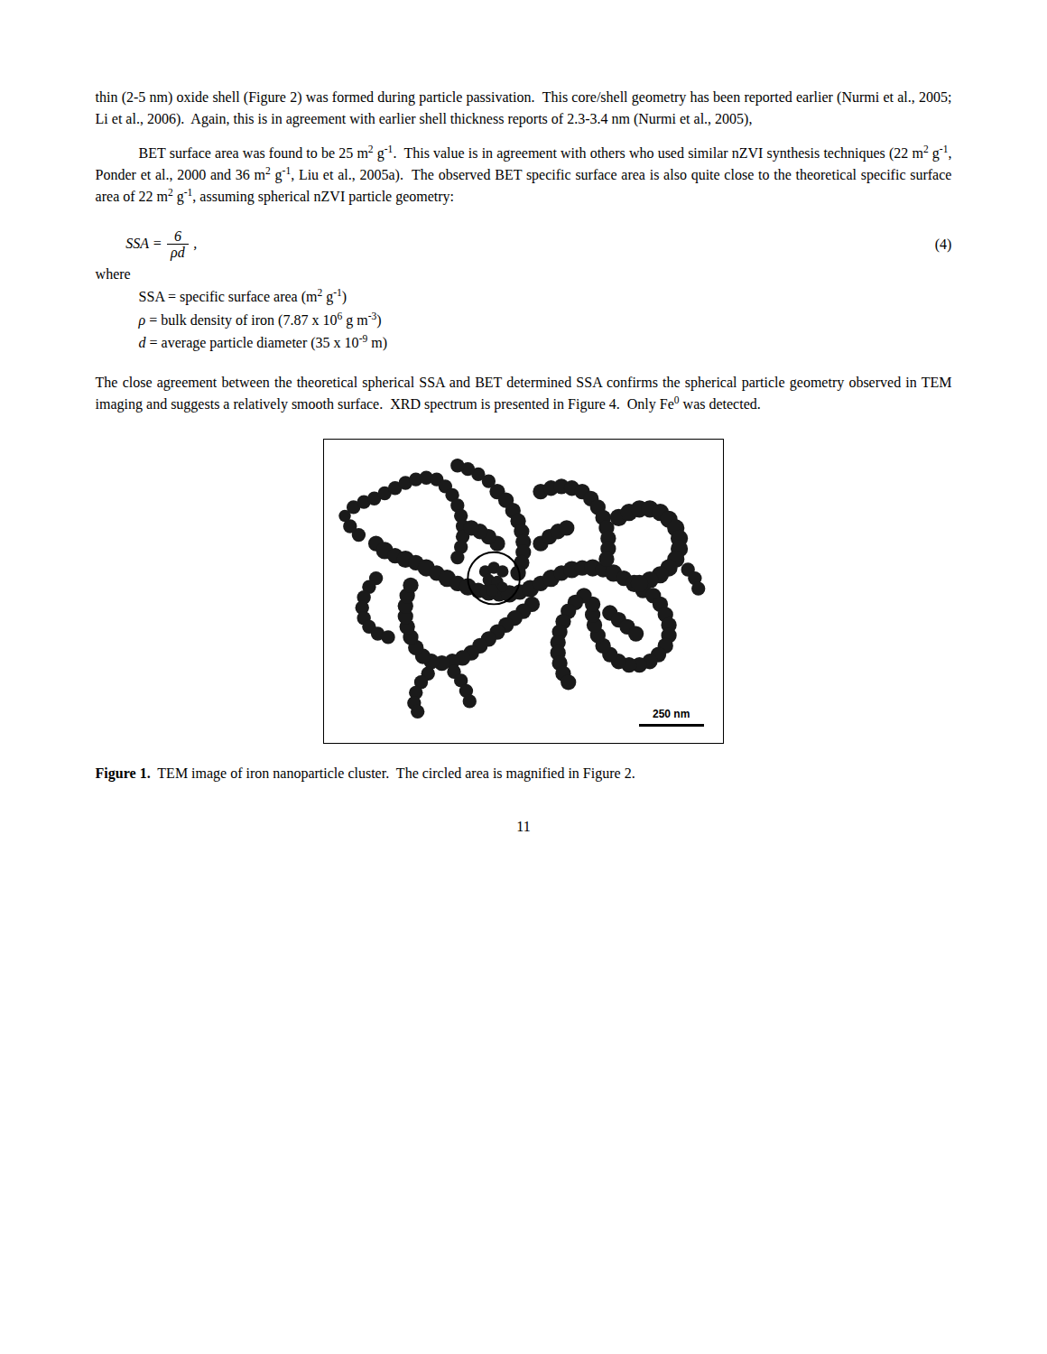thin (2-5 nm) oxide shell (Figure 2) was formed during particle passivation. This core/shell geometry has been reported earlier (Nurmi et al., 2005; Li et al., 2006). Again, this is in agreement with earlier shell thickness reports of 2.3-3.4 nm (Nurmi et al., 2005),
BET surface area was found to be 25 m2 g-1. This value is in agreement with others who used similar nZVI synthesis techniques (22 m2 g-1, Ponder et al., 2000 and 36 m2 g-1, Liu et al., 2005a). The observed BET specific surface area is also quite close to the theoretical specific surface area of 22 m2 g-1, assuming spherical nZVI particle geometry:
SSA = 6 ρd , (4)
where
SSA = specific surface area (m2 g-1)
ρ = bulk density of iron (7.87 x 106 g m-3)
d = average particle diameter (35 x 10-9 m)
The close agreement between the theoretical spherical SSA and BET determined SSA confirms the spherical particle geometry observed in TEM imaging and suggests a relatively smooth surface. XRD spectrum is presented in Figure 4. Only Fe0 was detected.
250 nm
Figure 1. TEM image of iron nanoparticle cluster. The circled area is magnified in Figure 2.
11